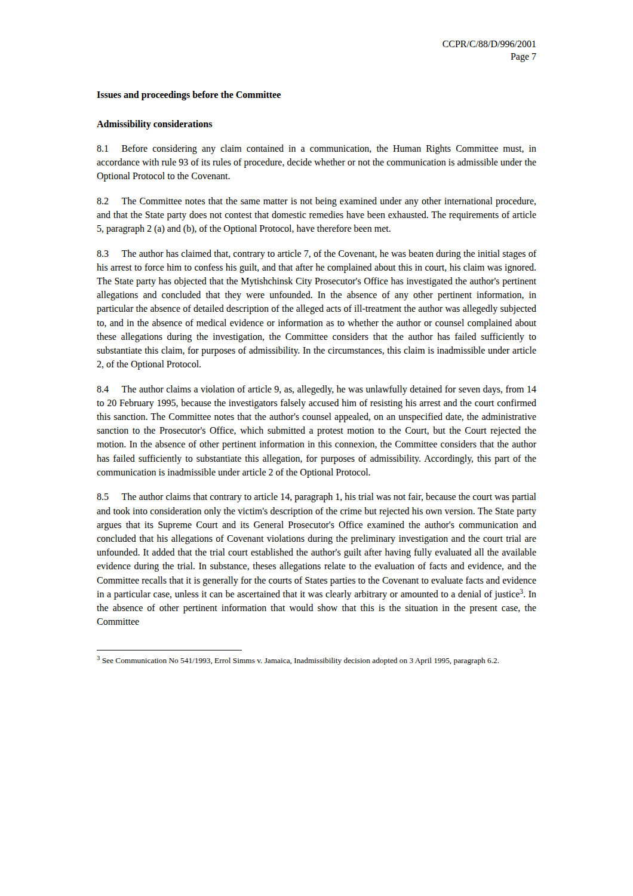CCPR/C/88/D/996/2001 Page 7
Issues and proceedings before the Committee
Admissibility considerations
8.1 Before considering any claim contained in a communication, the Human Rights Committee must, in accordance with rule 93 of its rules of procedure, decide whether or not the communication is admissible under the Optional Protocol to the Covenant.
8.2 The Committee notes that the same matter is not being examined under any other international procedure, and that the State party does not contest that domestic remedies have been exhausted. The requirements of article 5, paragraph 2 (a) and (b), of the Optional Protocol, have therefore been met.
8.3 The author has claimed that, contrary to article 7, of the Covenant, he was beaten during the initial stages of his arrest to force him to confess his guilt, and that after he complained about this in court, his claim was ignored. The State party has objected that the Mytishchinsk City Prosecutor's Office has investigated the author's pertinent allegations and concluded that they were unfounded. In the absence of any other pertinent information, in particular the absence of detailed description of the alleged acts of ill-treatment the author was allegedly subjected to, and in the absence of medical evidence or information as to whether the author or counsel complained about these allegations during the investigation, the Committee considers that the author has failed sufficiently to substantiate this claim, for purposes of admissibility. In the circumstances, this claim is inadmissible under article 2, of the Optional Protocol.
8.4 The author claims a violation of article 9, as, allegedly, he was unlawfully detained for seven days, from 14 to 20 February 1995, because the investigators falsely accused him of resisting his arrest and the court confirmed this sanction. The Committee notes that the author's counsel appealed, on an unspecified date, the administrative sanction to the Prosecutor's Office, which submitted a protest motion to the Court, but the Court rejected the motion. In the absence of other pertinent information in this connexion, the Committee considers that the author has failed sufficiently to substantiate this allegation, for purposes of admissibility. Accordingly, this part of the communication is inadmissible under article 2 of the Optional Protocol.
8.5 The author claims that contrary to article 14, paragraph 1, his trial was not fair, because the court was partial and took into consideration only the victim's description of the crime but rejected his own version. The State party argues that its Supreme Court and its General Prosecutor's Office examined the author's communication and concluded that his allegations of Covenant violations during the preliminary investigation and the court trial are unfounded. It added that the trial court established the author's guilt after having fully evaluated all the available evidence during the trial. In substance, theses allegations relate to the evaluation of facts and evidence, and the Committee recalls that it is generally for the courts of States parties to the Covenant to evaluate facts and evidence in a particular case, unless it can be ascertained that it was clearly arbitrary or amounted to a denial of justice3. In the absence of other pertinent information that would show that this is the situation in the present case, the Committee
3 See Communication No 541/1993, Errol Simms v. Jamaica, Inadmissibility decision adopted on 3 April 1995, paragraph 6.2.